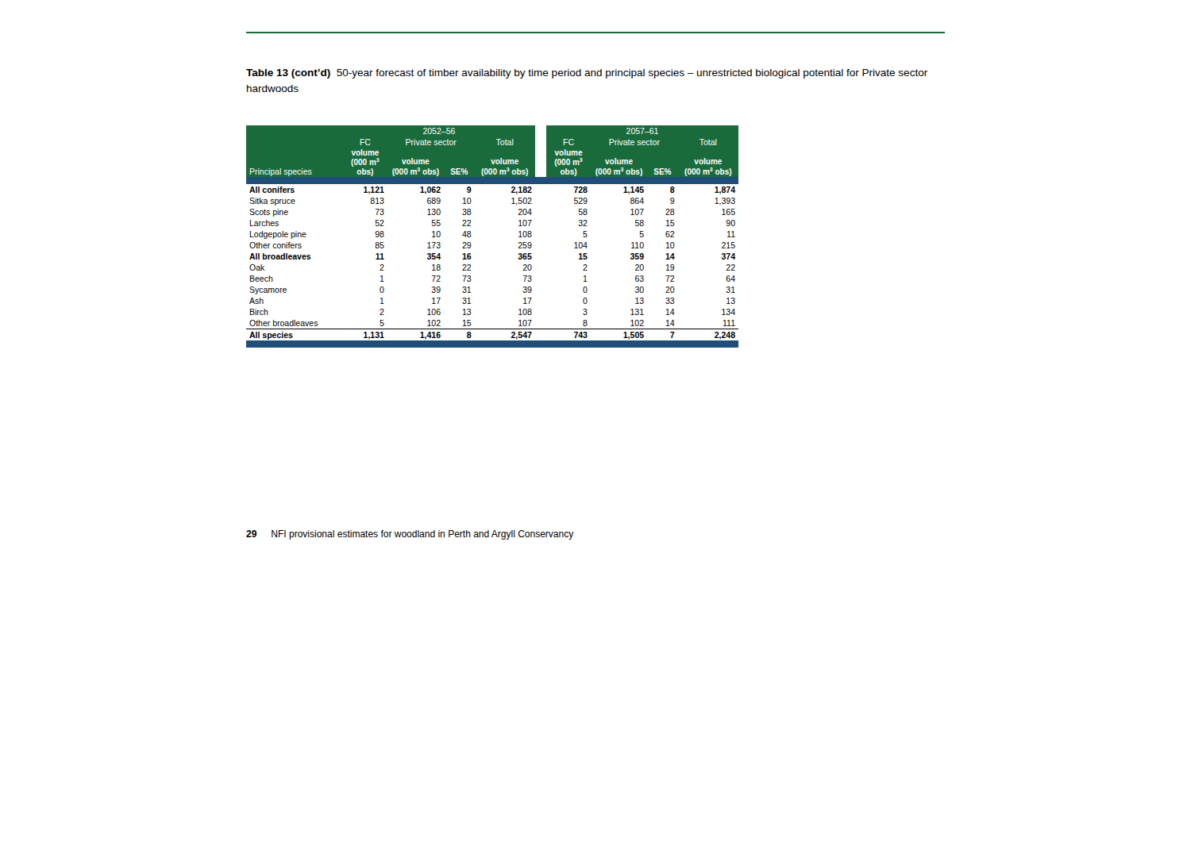Table 13 (cont’d) 50-year forecast of timber availability by time period and principal species – unrestricted biological potential for Private sector hardwoods
| Principal species | 2052–56 | | 2057–61 |
| --- | --- | --- | --- |
| FC | Private sector | Total | | FC | Private sector | Total |
| volume (000 m 3 obs) | volume (000 m 3 obs) | SE% | volume (000 m 3 obs) | | volume (000 m 3 obs) | volume (000 m 3 obs) | SE% | volume (000 m 3 obs) |
| All conifers | 1,121 | 1,062 | 9 | 2,182 | | 728 | 1,145 | 8 | 1,874 |
| Sitka spruce | 813 | 689 | 10 | 1,502 | | 529 | 864 | 9 | 1,393 |
| Scots pine | 73 | 130 | 38 | 204 | | 58 | 107 | 28 | 165 |
| Larches | 52 | 55 | 22 | 107 | | 32 | 58 | 15 | 90 |
| Lodgepole pine | 98 | 10 | 48 | 108 | | 5 | 5 | 62 | 11 |
| Other conifers | 85 | 173 | 29 | 259 | | 104 | 110 | 10 | 215 |
| All broadleaves | 11 | 354 | 16 | 365 | | 15 | 359 | 14 | 374 |
| Oak | 2 | 18 | 22 | 20 | | 2 | 20 | 19 | 22 |
| Beech | 1 | 72 | 73 | 73 | | 1 | 63 | 72 | 64 |
| Sycamore | 0 | 39 | 31 | 39 | | 0 | 30 | 20 | 31 |
| Ash | 1 | 17 | 31 | 17 | | 0 | 13 | 33 | 13 |
| Birch | 2 | 106 | 13 | 108 | | 3 | 131 | 14 | 134 |
| Other broadleaves | 5 | 102 | 15 | 107 | | 8 | 102 | 14 | 111 |
| All species | 1,131 | 1,416 | 8 | 2,547 | | 743 | 1,505 | 7 | 2,248 |
29 NFI provisional estimates for woodland in Perth and Argyll Conservancy